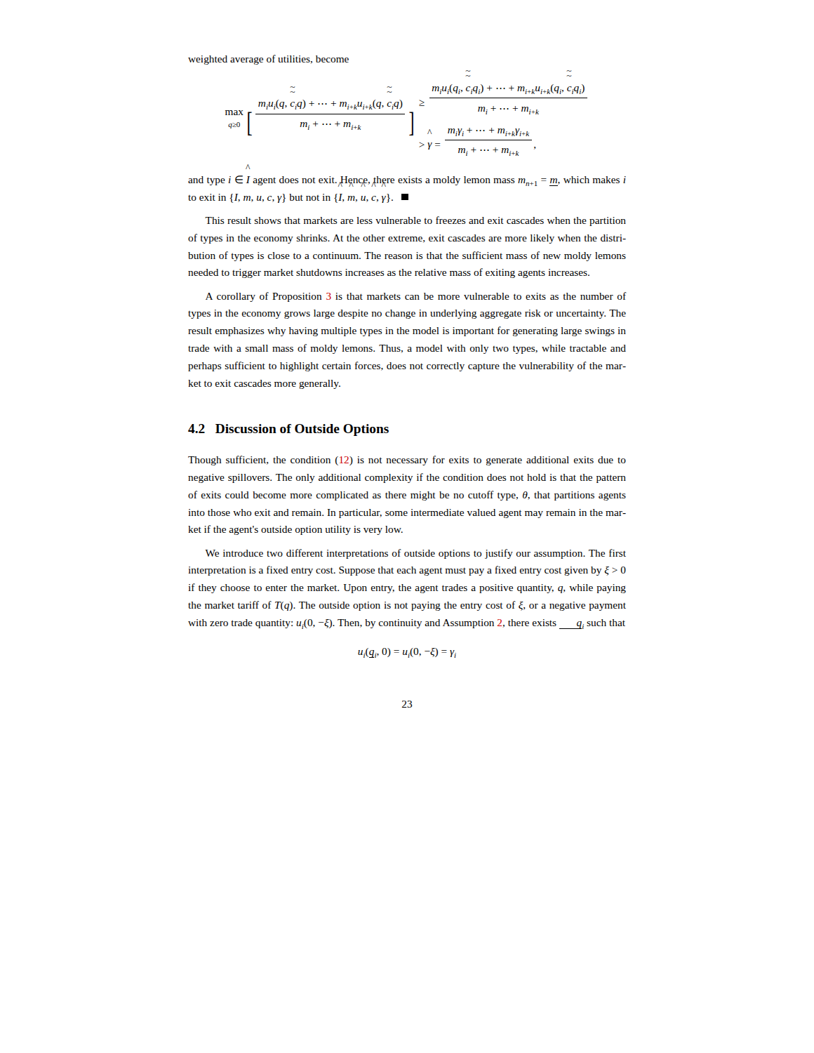weighted average of utilities, become
max q≥0[miui(q, ciq) + ⋯ + mi+kui+k(q, ciq) mi + ⋯ + mi+k] ≥ miui(qi, ciqi) + ⋯ + mi+kui+k(qi, ciqi) mi + ⋯ + mi+k > γ = miγi + ⋯ + mi+kγi+k mi + ⋯ + mi+k,
and type i ∈ I agent does not exit. Hence, there exists a moldy lemon mass mn+1 = m, which makes i to exit in {I, m, u, c, γ} but not in {I, m, u, c, γ}.
This result shows that markets are less vulnerable to freezes and exit cascades when the partition of types in the economy shrinks. At the other extreme, exit cascades are more likely when the distribution of types is close to a continuum. The reason is that the sufficient mass of new moldy lemons needed to trigger market shutdowns increases as the relative mass of exiting agents increases.
A corollary of Proposition 3 is that markets can be more vulnerable to exits as the number of types in the economy grows large despite no change in underlying aggregate risk or uncertainty. The result emphasizes why having multiple types in the model is important for generating large swings in trade with a small mass of moldy lemons. Thus, a model with only two types, while tractable and perhaps sufficient to highlight certain forces, does not correctly capture the vulnerability of the market to exit cascades more generally.
4.2 Discussion of Outside Options
Though sufficient, the condition (12) is not necessary for exits to generate additional exits due to negative spillovers. The only additional complexity if the condition does not hold is that the pattern of exits could become more complicated as there might be no cutoff type, θ, that partitions agents into those who exit and remain. In particular, some intermediate valued agent may remain in the market if the agent's outside option utility is very low.
We introduce two different interpretations of outside options to justify our assumption. The first interpretation is a fixed entry cost. Suppose that each agent must pay a fixed entry cost given by ξ > 0 if they choose to enter the market. Upon entry, the agent trades a positive quantity, q, while paying the market tariff of T(q). The outside option is not paying the entry cost of ξ, or a negative payment with zero trade quantity: ui(0, −ξ). Then, by continuity and Assumption 2, there exists qi such that
ui(qi, 0) = ui(0, −ξ) = γi
23